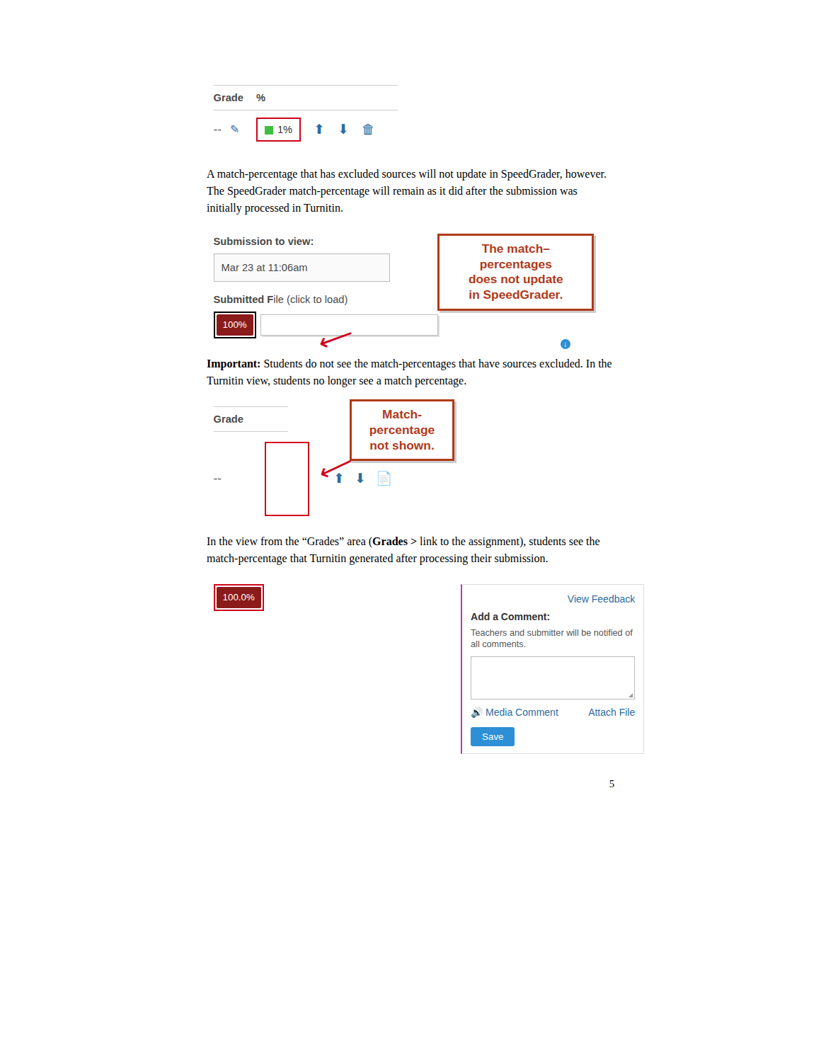| Grade | % | |
| --- | --- | --- |
| -- ✎ | 1% | ⬆ ⬇ 🗑 |
A match-percentage that has excluded sources will not update in SpeedGrader, however. The SpeedGrader match-percentage will remain as it did after the submission was initially processed in Turnitin.
Submission to view:
Mar 23 at 11:06am
Submitted File (click to load)
100%
The match–
percentages
does not update
in SpeedGrader.
⟵
↓
Important: Students do not see the match-percentages that have sources excluded. In the Turnitin view, students no longer see a match percentage.
Grade
--
⬆ ⬇ 📄
Match-
percentage
not shown.
⟵
In the view from the “Grades” area (Grades > link to the assignment), students see the match-percentage that Turnitin generated after processing their submission.
100.0%
View Feedback
Add a Comment:
Teachers and submitter will be notified of all comments.
🔊Media Comment Attach File
Save
5